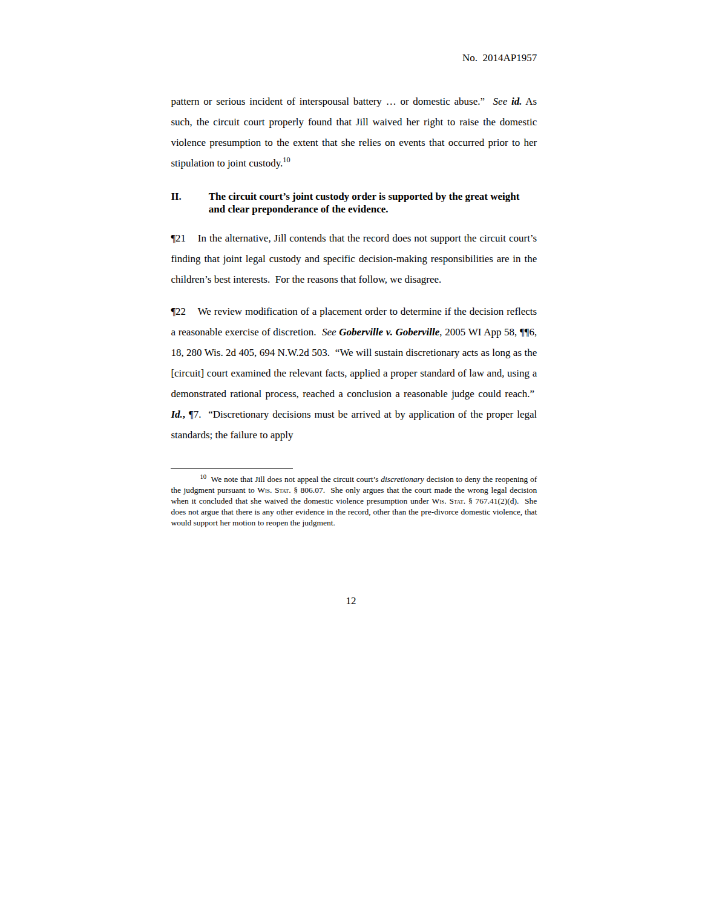No. 2014AP1957
pattern or serious incident of interspousal battery … or domestic abuse.” See id. As such, the circuit court properly found that Jill waived her right to raise the domestic violence presumption to the extent that she relies on events that occurred prior to her stipulation to joint custody.10
II.
The circuit court’s joint custody order is supported by the great weight and clear preponderance of the evidence.
¶21 In the alternative, Jill contends that the record does not support the circuit court’s finding that joint legal custody and specific decision-making responsibilities are in the children’s best interests. For the reasons that follow, we disagree.
¶22 We review modification of a placement order to determine if the decision reflects a reasonable exercise of discretion. See Goberville v. Goberville, 2005 WI App 58, ¶¶6, 18, 280 Wis. 2d 405, 694 N.W.2d 503. “We will sustain discretionary acts as long as the [circuit] court examined the relevant facts, applied a proper standard of law and, using a demonstrated rational process, reached a conclusion a reasonable judge could reach.” Id., ¶7. “Discretionary decisions must be arrived at by application of the proper legal standards; the failure to apply
10 We note that Jill does not appeal the circuit court’s discretionary decision to deny the reopening of the judgment pursuant to Wis. Stat. § 806.07. She only argues that the court made the wrong legal decision when it concluded that she waived the domestic violence presumption under Wis. Stat. § 767.41(2)(d). She does not argue that there is any other evidence in the record, other than the pre-divorce domestic violence, that would support her motion to reopen the judgment.
12